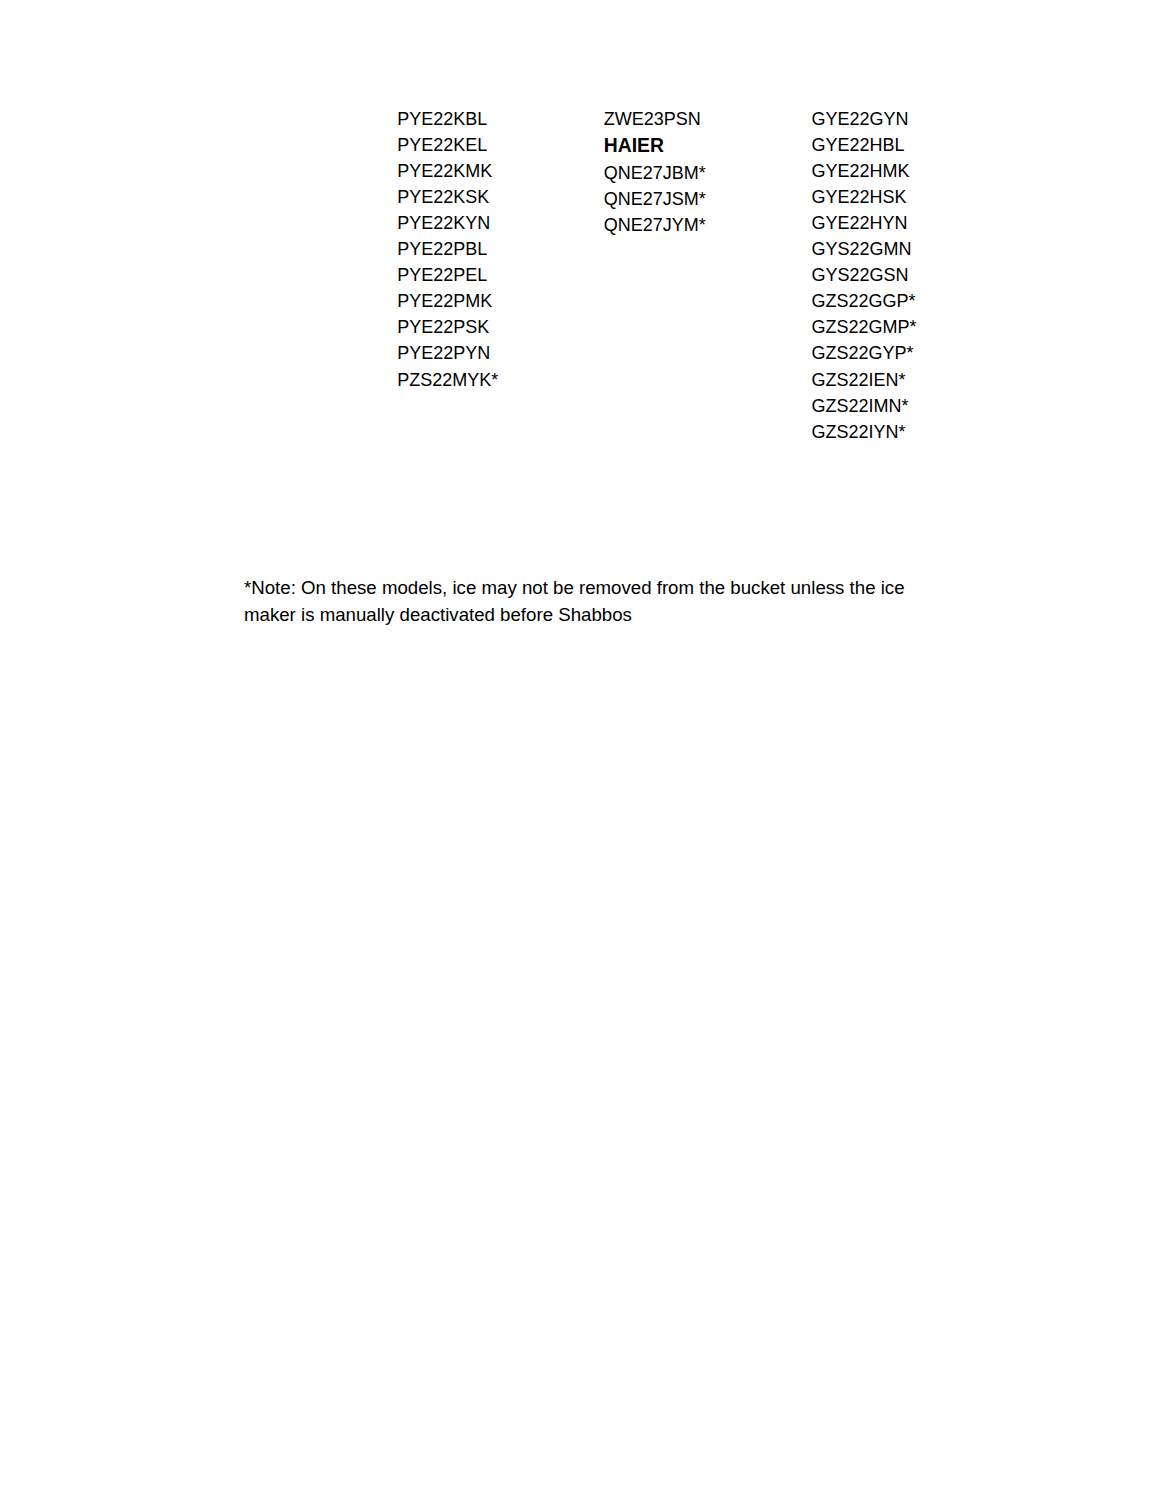PYE22KBL
PYE22KEL
PYE22KMK
PYE22KSK
PYE22KYN
PYE22PBL
PYE22PEL
PYE22PMK
PYE22PSK
PYE22PYN
PZS22MYK*
ZWE23PSN
HAIER
QNE27JBM*
QNE27JSM*
QNE27JYM*
GYE22GYN
GYE22HBL
GYE22HMK
GYE22HSK
GYE22HYN
GYS22GMN
GYS22GSN
GZS22GGP*
GZS22GMP*
GZS22GYP*
GZS22IEN*
GZS22IMN*
GZS22IYN*
*Note: On these models, ice may not be removed from the bucket unless the ice maker is manually deactivated before Shabbos